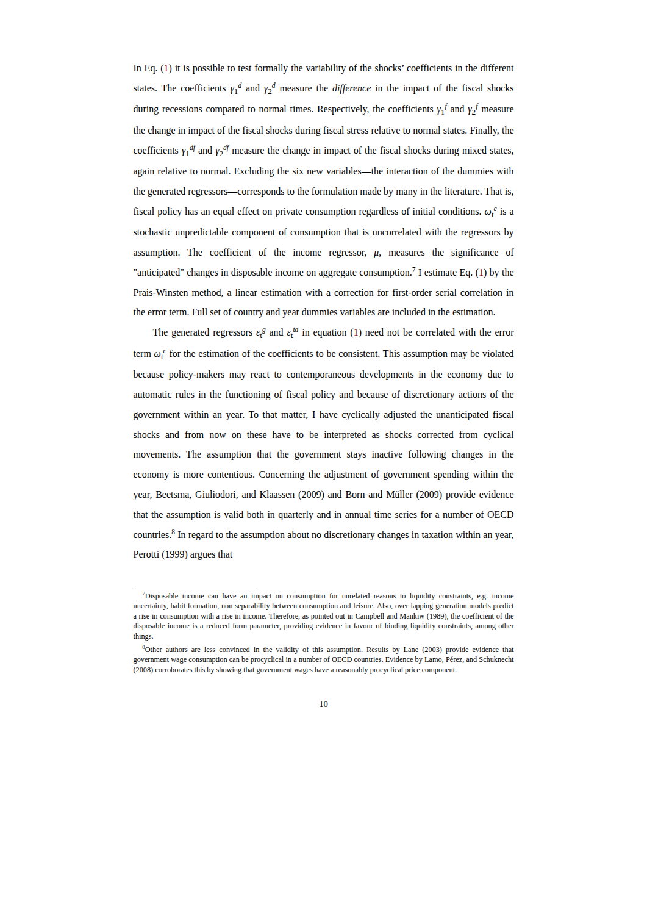In Eq. (1) it is possible to test formally the variability of the shocks’ coefficients in the different states. The coefficients γ1d and γ2d measure the difference in the impact of the fiscal shocks during recessions compared to normal times. Respectively, the coefficients γ1f and γ2f measure the change in impact of the fiscal shocks during fiscal stress relative to normal states. Finally, the coefficients γ1df and γ2df measure the change in impact of the fiscal shocks during mixed states, again relative to normal. Excluding the six new variables—the interaction of the dummies with the generated regressors—corresponds to the formulation made by many in the literature. That is, fiscal policy has an equal effect on private consumption regardless of initial conditions. ωtc is a stochastic unpredictable component of consumption that is uncorrelated with the regressors by assumption. The coefficient of the income regressor, μ, measures the significance of "anticipated" changes in disposable income on aggregate consumption.7 I estimate Eq. (1) by the Prais-Winsten method, a linear estimation with a correction for first-order serial correlation in the error term. Full set of country and year dummies variables are included in the estimation.
The generated regressors εtg and εtta in equation (1) need not be correlated with the error term ωtc for the estimation of the coefficients to be consistent. This assumption may be violated because policy-makers may react to contemporaneous developments in the economy due to automatic rules in the functioning of fiscal policy and because of discretionary actions of the government within an year. To that matter, I have cyclically adjusted the unanticipated fiscal shocks and from now on these have to be interpreted as shocks corrected from cyclical movements. The assumption that the government stays inactive following changes in the economy is more contentious. Concerning the adjustment of government spending within the year, Beetsma, Giuliodori, and Klaassen (2009) and Born and Müller (2009) provide evidence that the assumption is valid both in quarterly and in annual time series for a number of OECD countries.8 In regard to the assumption about no discretionary changes in taxation within an year, Perotti (1999) argues that
7Disposable income can have an impact on consumption for unrelated reasons to liquidity constraints, e.g. income uncertainty, habit formation, non-separability between consumption and leisure. Also, over-lapping generation models predict a rise in consumption with a rise in income. Therefore, as pointed out in Campbell and Mankiw (1989), the coefficient of the disposable income is a reduced form parameter, providing evidence in favour of binding liquidity constraints, among other things.
8Other authors are less convinced in the validity of this assumption. Results by Lane (2003) provide evidence that government wage consumption can be procyclical in a number of OECD countries. Evidence by Lamo, Pérez, and Schuknecht (2008) corroborates this by showing that government wages have a reasonably procyclical price component.
10